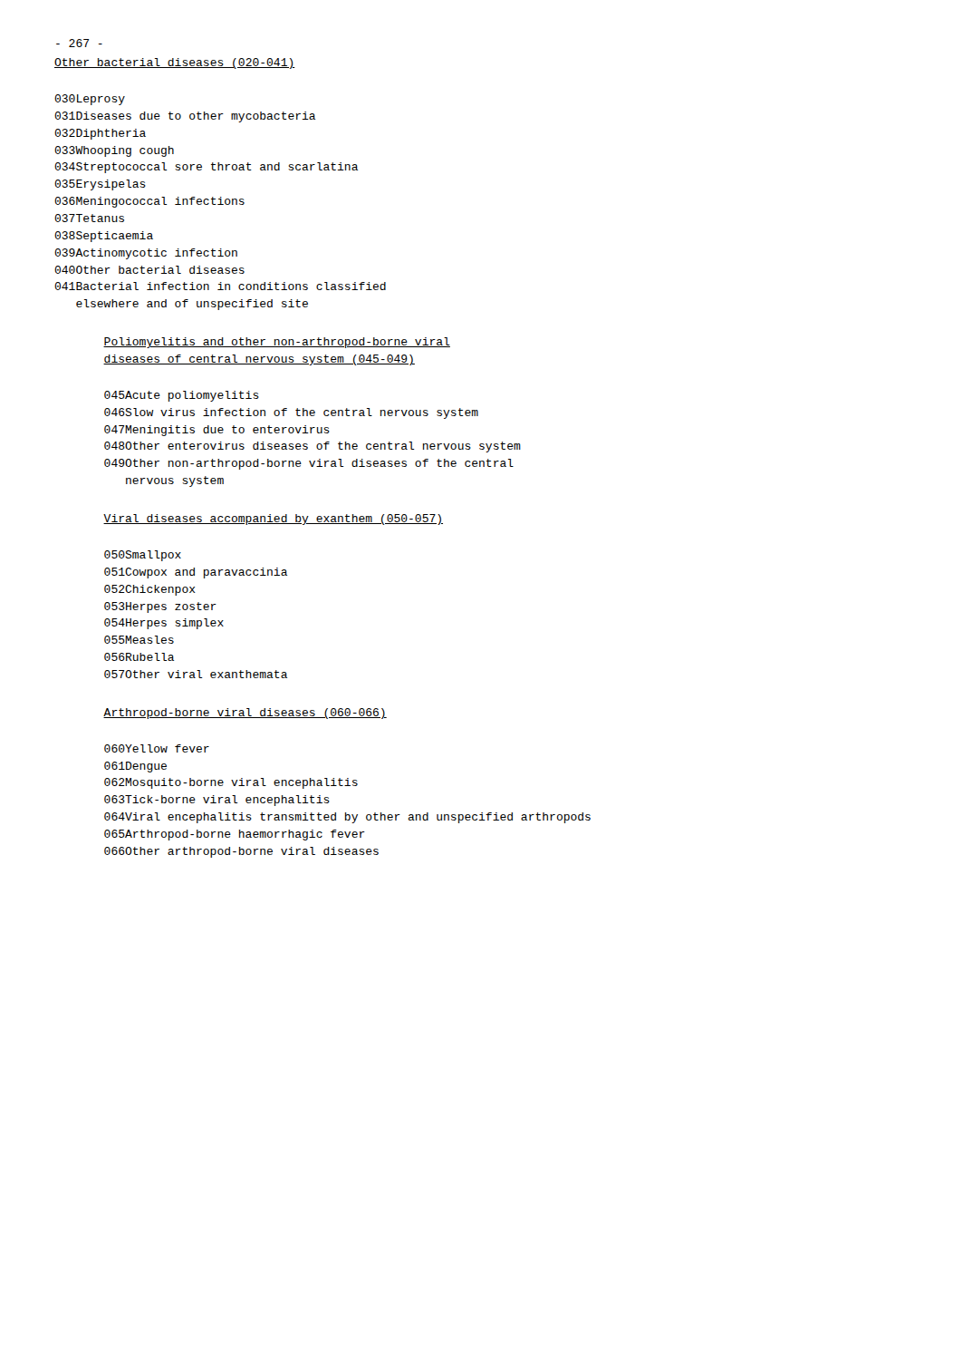- 267 -
Other bacterial diseases (020-041)
| 030 | Leprosy |
| 031 | Diseases due to other mycobacteria |
| 032 | Diphtheria |
| 033 | Whooping cough |
| 034 | Streptococcal sore throat and scarlatina |
| 035 | Erysipelas |
| 036 | Meningococcal infections |
| 037 | Tetanus |
| 038 | Septicaemia |
| 039 | Actinomycotic infection |
| 040 | Other bacterial diseases |
| 041 | Bacterial infection in conditions classified elsewhere and of unspecified site |
Poliomyelitis and other non-arthropod-borne viral
diseases of central nervous system (045-049)
| 045 | Acute poliomyelitis |
| 046 | Slow virus infection of the central nervous system |
| 047 | Meningitis due to enterovirus |
| 048 | Other enterovirus diseases of the central nervous system |
| 049 | Other non-arthropod-borne viral diseases of the central nervous system |
Viral diseases accompanied by exanthem (050-057)
| 050 | Smallpox |
| 051 | Cowpox and paravaccinia |
| 052 | Chickenpox |
| 053 | Herpes zoster |
| 054 | Herpes simplex |
| 055 | Measles |
| 056 | Rubella |
| 057 | Other viral exanthemata |
Arthropod-borne viral diseases (060-066)
| 060 | Yellow fever |
| 061 | Dengue |
| 062 | Mosquito-borne viral encephalitis |
| 063 | Tick-borne viral encephalitis |
| 064 | Viral encephalitis transmitted by other and unspecified arthropods |
| 065 | Arthropod-borne haemorrhagic fever |
| 066 | Other arthropod-borne viral diseases |